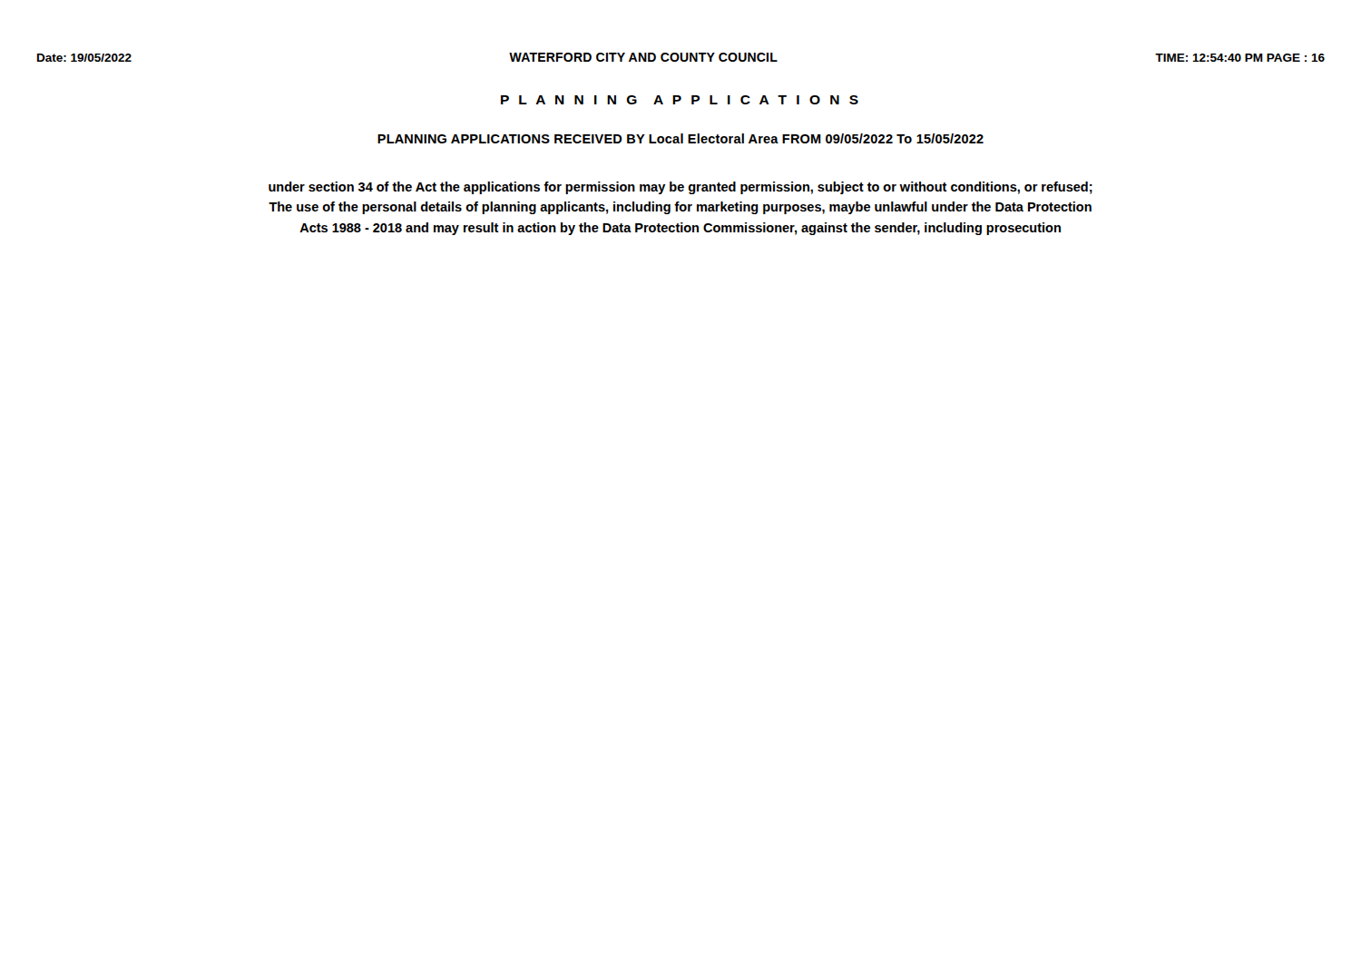Date: 19/05/2022
WATERFORD CITY AND COUNTY COUNCIL
TIME: 12:54:40 PM PAGE : 16
P L A N N I N G A P P L I C A T I O N S
PLANNING APPLICATIONS RECEIVED BY Local Electoral Area FROM 09/05/2022 To 15/05/2022
under section 34 of the Act the applications for permission may be granted permission, subject to or without conditions, or refused;
The use of the personal details of planning applicants, including for marketing purposes, maybe unlawful under the Data Protection
Acts 1988 - 2018 and may result in action by the Data Protection Commissioner, against the sender, including prosecution